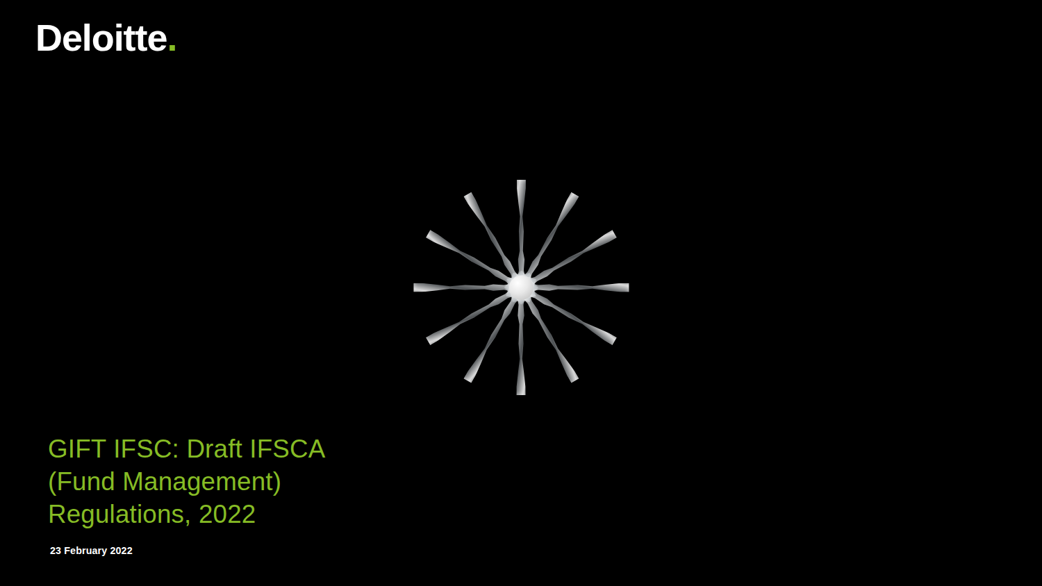Deloitte.
GIFT IFSC: Draft IFSCA
(Fund Management)
Regulations, 2022
23 February 2022